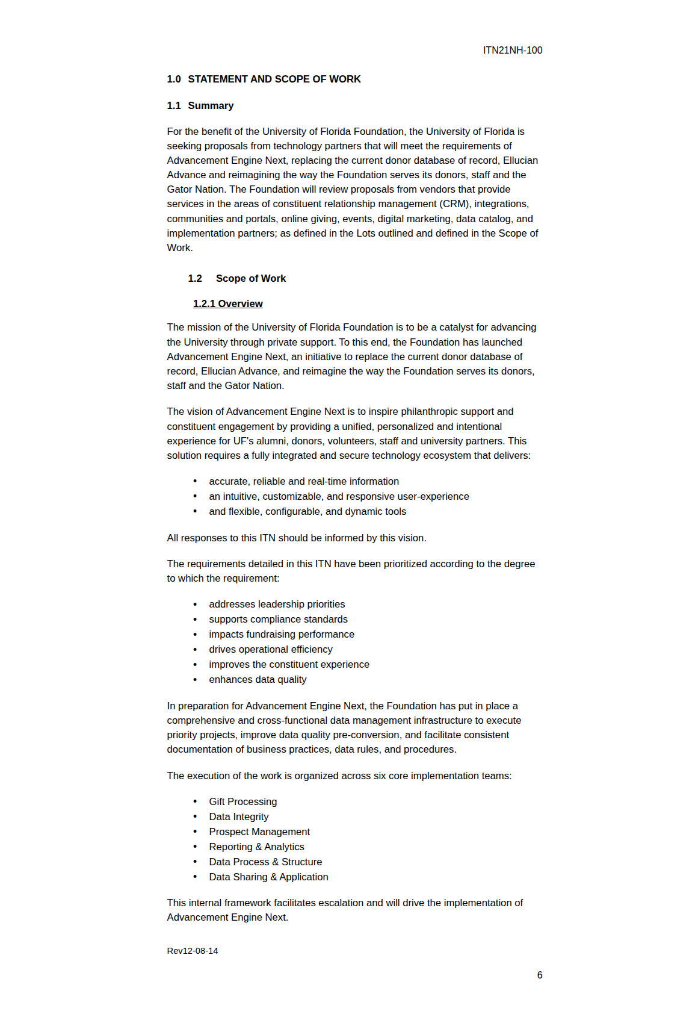ITN21NH-100
1.0 STATEMENT AND SCOPE OF WORK
1.1 Summary
For the benefit of the University of Florida Foundation, the University of Florida is seeking proposals from technology partners that will meet the requirements of Advancement Engine Next, replacing the current donor database of record, Ellucian Advance and reimagining the way the Foundation serves its donors, staff and the Gator Nation. The Foundation will review proposals from vendors that provide services in the areas of constituent relationship management (CRM), integrations, communities and portals, online giving, events, digital marketing, data catalog, and implementation partners; as defined in the Lots outlined and defined in the Scope of Work.
1.2 Scope of Work
1.2.1 Overview
The mission of the University of Florida Foundation is to be a catalyst for advancing the University through private support. To this end, the Foundation has launched Advancement Engine Next, an initiative to replace the current donor database of record, Ellucian Advance, and reimagine the way the Foundation serves its donors, staff and the Gator Nation.
The vision of Advancement Engine Next is to inspire philanthropic support and constituent engagement by providing a unified, personalized and intentional experience for UF's alumni, donors, volunteers, staff and university partners. This solution requires a fully integrated and secure technology ecosystem that delivers:
accurate, reliable and real-time information
an intuitive, customizable, and responsive user-experience
and flexible, configurable, and dynamic tools
All responses to this ITN should be informed by this vision.
The requirements detailed in this ITN have been prioritized according to the degree to which the requirement:
addresses leadership priorities
supports compliance standards
impacts fundraising performance
drives operational efficiency
improves the constituent experience
enhances data quality
In preparation for Advancement Engine Next, the Foundation has put in place a comprehensive and cross-functional data management infrastructure to execute priority projects, improve data quality pre-conversion, and facilitate consistent documentation of business practices, data rules, and procedures.
The execution of the work is organized across six core implementation teams:
Gift Processing
Data Integrity
Prospect Management
Reporting & Analytics
Data Process & Structure
Data Sharing & Application
This internal framework facilitates escalation and will drive the implementation of Advancement Engine Next.
Rev12-08-14
6